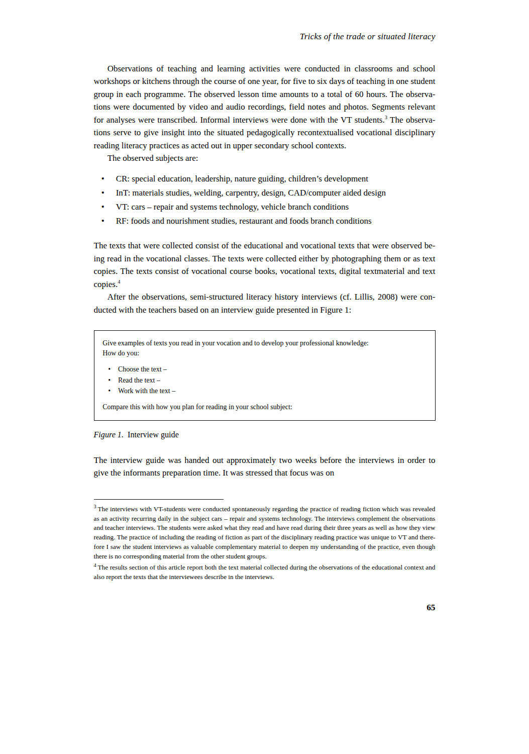Tricks of the trade or situated literacy
Observations of teaching and learning activities were conducted in classrooms and school workshops or kitchens through the course of one year, for five to six days of teaching in one student group in each programme. The observed lesson time amounts to a total of 60 hours. The observations were documented by video and audio recordings, field notes and photos. Segments relevant for analyses were transcribed. Informal interviews were done with the VT students.3 The observations serve to give insight into the situated pedagogically recontextualised vocational disciplinary reading literacy practices as acted out in upper secondary school contexts.
The observed subjects are:
CR: special education, leadership, nature guiding, children’s development
InT: materials studies, welding, carpentry, design, CAD/computer aided design
VT: cars – repair and systems technology, vehicle branch conditions
RF: foods and nourishment studies, restaurant and foods branch conditions
The texts that were collected consist of the educational and vocational texts that were observed being read in the vocational classes. The texts were collected either by photographing them or as text copies. The texts consist of vocational course books, vocational texts, digital textmaterial and text copies.4
After the observations, semi-structured literacy history interviews (cf. Lillis, 2008) were conducted with the teachers based on an interview guide presented in Figure 1:
Give examples of texts you read in your vocation and to develop your professional knowledge:
How do you:
Choose the text –
Read the text –
Work with the text –
Compare this with how you plan for reading in your school subject:
Figure 1. Interview guide
The interview guide was handed out approximately two weeks before the interviews in order to give the informants preparation time. It was stressed that focus was on
3 The interviews with VT-students were conducted spontaneously regarding the practice of reading fiction which was revealed as an activity recurring daily in the subject cars – repair and systems technology. The interviews complement the observations and teacher interviews. The students were asked what they read and have read during their three years as well as how they view reading. The practice of including the reading of fiction as part of the disciplinary reading practice was unique to VT and therefore I saw the student interviews as valuable complementary material to deepen my understanding of the practice, even though there is no corresponding material from the other student groups.
4 The results section of this article report both the text material collected during the observations of the educational context and also report the texts that the interviewees describe in the interviews.
65